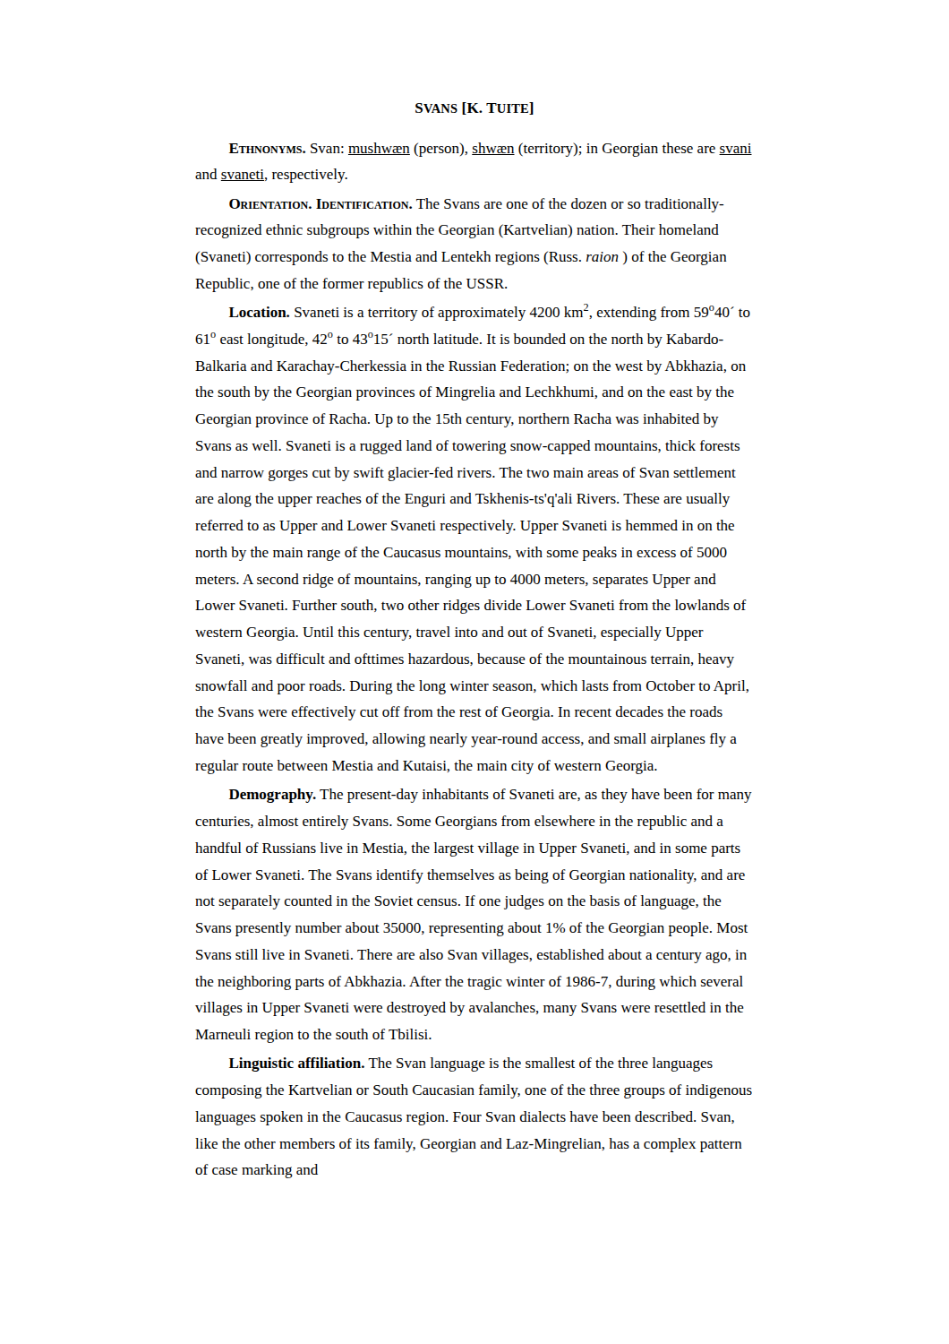SVANS [K. TUITE]
Ethnonyms. Svan: mushwæn (person), shwæn (territory); in Georgian these are svani and svaneti, respectively.
Orientation. Identification. The Svans are one of the dozen or so traditionally-recognized ethnic subgroups within the Georgian (Kartvelian) nation. Their homeland (Svaneti) corresponds to the Mestia and Lentekh regions (Russ. raion ) of the Georgian Republic, one of the former republics of the USSR.
Location. Svaneti is a territory of approximately 4200 km2, extending from 59o40´ to 61o east longitude, 42o to 43o15´ north latitude. It is bounded on the north by Kabardo-Balkaria and Karachay-Cherkessia in the Russian Federation; on the west by Abkhazia, on the south by the Georgian provinces of Mingrelia and Lechkhumi, and on the east by the Georgian province of Racha. Up to the 15th century, northern Racha was inhabited by Svans as well. Svaneti is a rugged land of towering snow-capped mountains, thick forests and narrow gorges cut by swift glacier-fed rivers. The two main areas of Svan settlement are along the upper reaches of the Enguri and Tskhenis-ts'q'ali Rivers. These are usually referred to as Upper and Lower Svaneti respectively. Upper Svaneti is hemmed in on the north by the main range of the Caucasus mountains, with some peaks in excess of 5000 meters. A second ridge of mountains, ranging up to 4000 meters, separates Upper and Lower Svaneti. Further south, two other ridges divide Lower Svaneti from the lowlands of western Georgia. Until this century, travel into and out of Svaneti, especially Upper Svaneti, was difficult and ofttimes hazardous, because of the mountainous terrain, heavy snowfall and poor roads. During the long winter season, which lasts from October to April, the Svans were effectively cut off from the rest of Georgia. In recent decades the roads have been greatly improved, allowing nearly year-round access, and small airplanes fly a regular route between Mestia and Kutaisi, the main city of western Georgia.
Demography. The present-day inhabitants of Svaneti are, as they have been for many centuries, almost entirely Svans. Some Georgians from elsewhere in the republic and a handful of Russians live in Mestia, the largest village in Upper Svaneti, and in some parts of Lower Svaneti. The Svans identify themselves as being of Georgian nationality, and are not separately counted in the Soviet census. If one judges on the basis of language, the Svans presently number about 35000, representing about 1% of the Georgian people. Most Svans still live in Svaneti. There are also Svan villages, established about a century ago, in the neighboring parts of Abkhazia. After the tragic winter of 1986-7, during which several villages in Upper Svaneti were destroyed by avalanches, many Svans were resettled in the Marneuli region to the south of Tbilisi.
Linguistic affiliation. The Svan language is the smallest of the three languages composing the Kartvelian or South Caucasian family, one of the three groups of indigenous languages spoken in the Caucasus region. Four Svan dialects have been described. Svan, like the other members of its family, Georgian and Laz-Mingrelian, has a complex pattern of case marking and